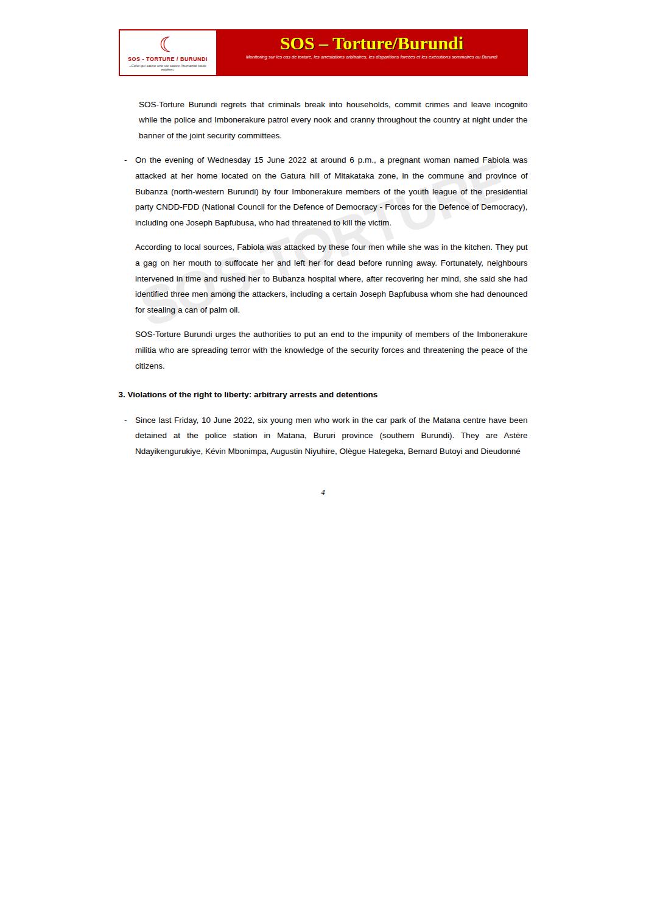☾
SOS - TORTURE / BURUNDI
«Celui qui sauve une vie sauve l'humanité toute entière»
SOS – Torture/Burundi
Monitoring sur les cas de torture, les arrestations arbitraires, les disparitions forcées et les exécutions sommaires au Burundi
SOS-TORTURE
SOS-Torture Burundi regrets that criminals break into households, commit crimes and leave incognito while the police and Imbonerakure patrol every nook and cranny throughout the country at night under the banner of the joint security committees.
-
On the evening of Wednesday 15 June 2022 at around 6 p.m., a pregnant woman named Fabiola was attacked at her home located on the Gatura hill of Mitakataka zone, in the commune and province of Bubanza (north-western Burundi) by four Imbonerakure members of the youth league of the presidential party CNDD-FDD (National Council for the Defence of Democracy - Forces for the Defence of Democracy), including one Joseph Bapfubusa, who had threatened to kill the victim.
According to local sources, Fabiola was attacked by these four men while she was in the kitchen. They put a gag on her mouth to suffocate her and left her for dead before running away. Fortunately, neighbours intervened in time and rushed her to Bubanza hospital where, after recovering her mind, she said she had identified three men among the attackers, including a certain Joseph Bapfubusa whom she had denounced for stealing a can of palm oil.
SOS-Torture Burundi urges the authorities to put an end to the impunity of members of the Imbonerakure militia who are spreading terror with the knowledge of the security forces and threatening the peace of the citizens.
3. Violations of the right to liberty: arbitrary arrests and detentions
-
Since last Friday, 10 June 2022, six young men who work in the car park of the Matana centre have been detained at the police station in Matana, Bururi province (southern Burundi). They are Astère Ndayikengurukiye, Kévin Mbonimpa, Augustin Niyuhire, Olègue Hategeka, Bernard Butoyi and Dieudonné
4